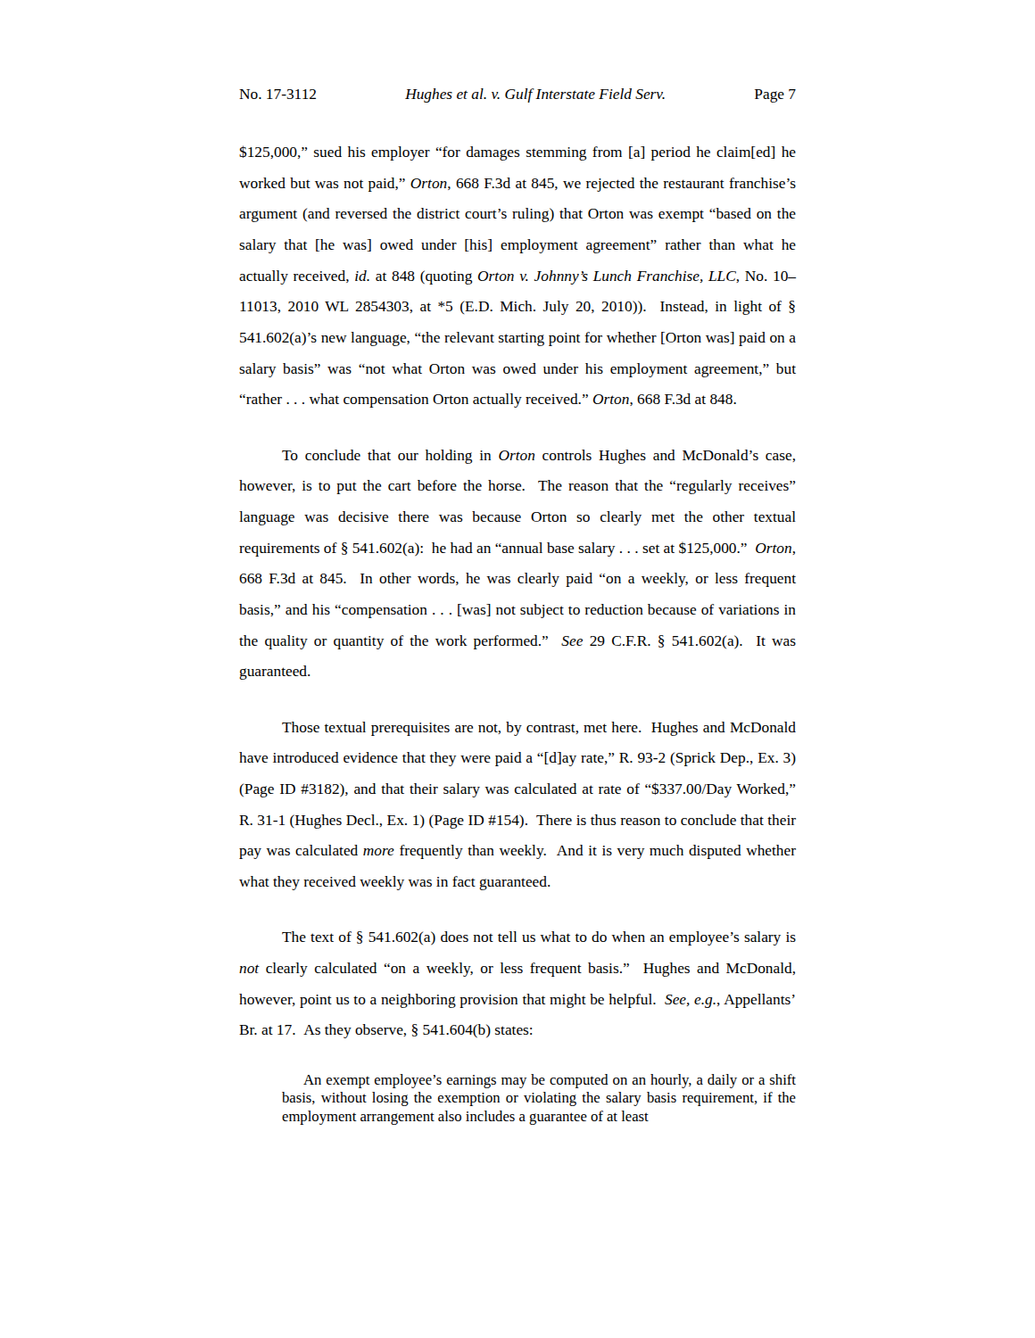No. 17-3112 Hughes et al. v. Gulf Interstate Field Serv. Page 7
$125,000,” sued his employer “for damages stemming from [a] period he claim[ed] he worked but was not paid,” Orton, 668 F.3d at 845, we rejected the restaurant franchise’s argument (and reversed the district court’s ruling) that Orton was exempt “based on the salary that [he was] owed under [his] employment agreement” rather than what he actually received, id. at 848 (quoting Orton v. Johnny’s Lunch Franchise, LLC, No. 10–11013, 2010 WL 2854303, at *5 (E.D. Mich. July 20, 2010)). Instead, in light of § 541.602(a)’s new language, “the relevant starting point for whether [Orton was] paid on a salary basis” was “not what Orton was owed under his employment agreement,” but “rather . . . what compensation Orton actually received.” Orton, 668 F.3d at 848.
To conclude that our holding in Orton controls Hughes and McDonald’s case, however, is to put the cart before the horse. The reason that the “regularly receives” language was decisive there was because Orton so clearly met the other textual requirements of § 541.602(a): he had an “annual base salary . . . set at $125,000.” Orton, 668 F.3d at 845. In other words, he was clearly paid “on a weekly, or less frequent basis,” and his “compensation . . . [was] not subject to reduction because of variations in the quality or quantity of the work performed.” See 29 C.F.R. § 541.602(a). It was guaranteed.
Those textual prerequisites are not, by contrast, met here. Hughes and McDonald have introduced evidence that they were paid a “[d]ay rate,” R. 93-2 (Sprick Dep., Ex. 3) (Page ID #3182), and that their salary was calculated at rate of “$337.00/Day Worked,” R. 31-1 (Hughes Decl., Ex. 1) (Page ID #154). There is thus reason to conclude that their pay was calculated more frequently than weekly. And it is very much disputed whether what they received weekly was in fact guaranteed.
The text of § 541.602(a) does not tell us what to do when an employee’s salary is not clearly calculated “on a weekly, or less frequent basis.” Hughes and McDonald, however, point us to a neighboring provision that might be helpful. See, e.g., Appellants’ Br. at 17. As they observe, § 541.604(b) states:
An exempt employee’s earnings may be computed on an hourly, a daily or a shift basis, without losing the exemption or violating the salary basis requirement, if the employment arrangement also includes a guarantee of at least